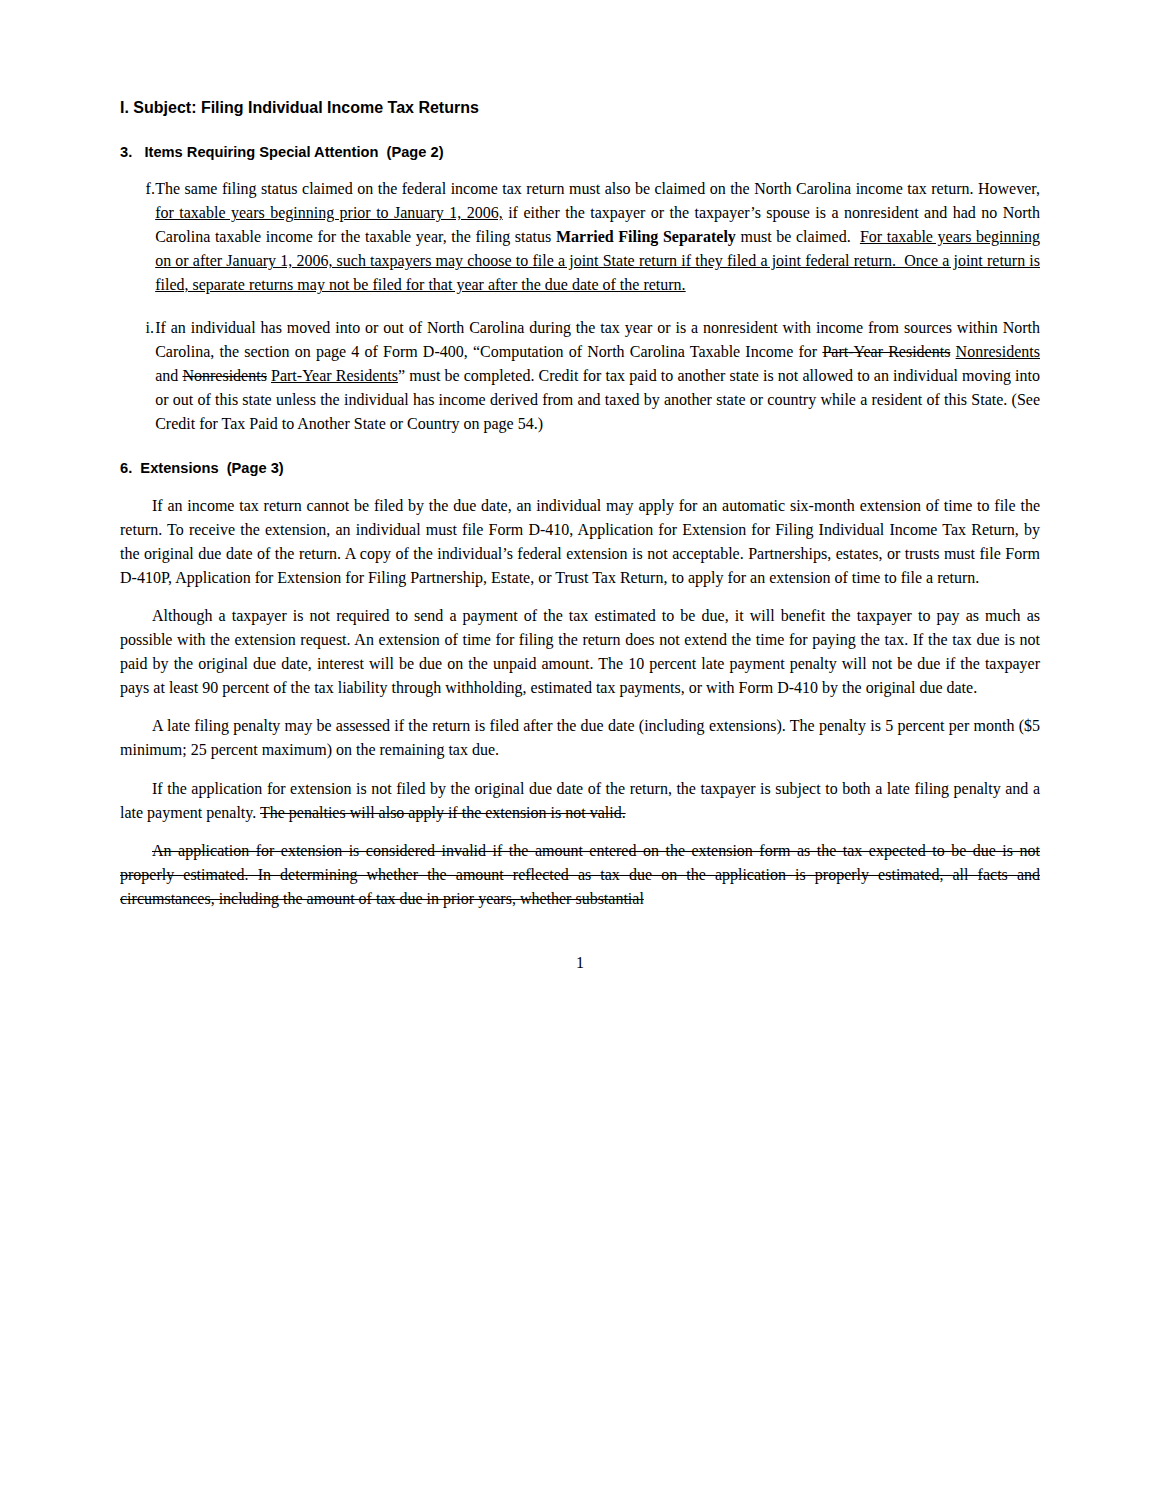I. Subject: Filing Individual Income Tax Returns
3. Items Requiring Special Attention (Page 2)
f.
The same filing status claimed on the federal income tax return must also be claimed on the North Carolina income tax return. However, for taxable years beginning prior to January 1, 2006, if either the taxpayer or the taxpayer’s spouse is a nonresident and had no North Carolina taxable income for the taxable year, the filing status Married Filing Separately must be claimed. For taxable years beginning on or after January 1, 2006, such taxpayers may choose to file a joint State return if they filed a joint federal return. Once a joint return is filed, separate returns may not be filed for that year after the due date of the return.
i.
If an individual has moved into or out of North Carolina during the tax year or is a nonresident with income from sources within North Carolina, the section on page 4 of Form D-400, “Computation of North Carolina Taxable Income for Part-Year Residents Nonresidents and Nonresidents Part-Year Residents” must be completed. Credit for tax paid to another state is not allowed to an individual moving into or out of this state unless the individual has income derived from and taxed by another state or country while a resident of this State. (See Credit for Tax Paid to Another State or Country on page 54.)
6. Extensions (Page 3)
If an income tax return cannot be filed by the due date, an individual may apply for an automatic six-month extension of time to file the return. To receive the extension, an individual must file Form D-410, Application for Extension for Filing Individual Income Tax Return, by the original due date of the return. A copy of the individual’s federal extension is not acceptable. Partnerships, estates, or trusts must file Form D-410P, Application for Extension for Filing Partnership, Estate, or Trust Tax Return, to apply for an extension of time to file a return.
Although a taxpayer is not required to send a payment of the tax estimated to be due, it will benefit the taxpayer to pay as much as possible with the extension request. An extension of time for filing the return does not extend the time for paying the tax. If the tax due is not paid by the original due date, interest will be due on the unpaid amount. The 10 percent late payment penalty will not be due if the taxpayer pays at least 90 percent of the tax liability through withholding, estimated tax payments, or with Form D-410 by the original due date.
A late filing penalty may be assessed if the return is filed after the due date (including extensions). The penalty is 5 percent per month ($5 minimum; 25 percent maximum) on the remaining tax due.
If the application for extension is not filed by the original due date of the return, the taxpayer is subject to both a late filing penalty and a late payment penalty. The penalties will also apply if the extension is not valid.
An application for extension is considered invalid if the amount entered on the extension form as the tax expected to be due is not properly estimated. In determining whether the amount reflected as tax due on the application is properly estimated, all facts and circumstances, including the amount of tax due in prior years, whether substantial
1